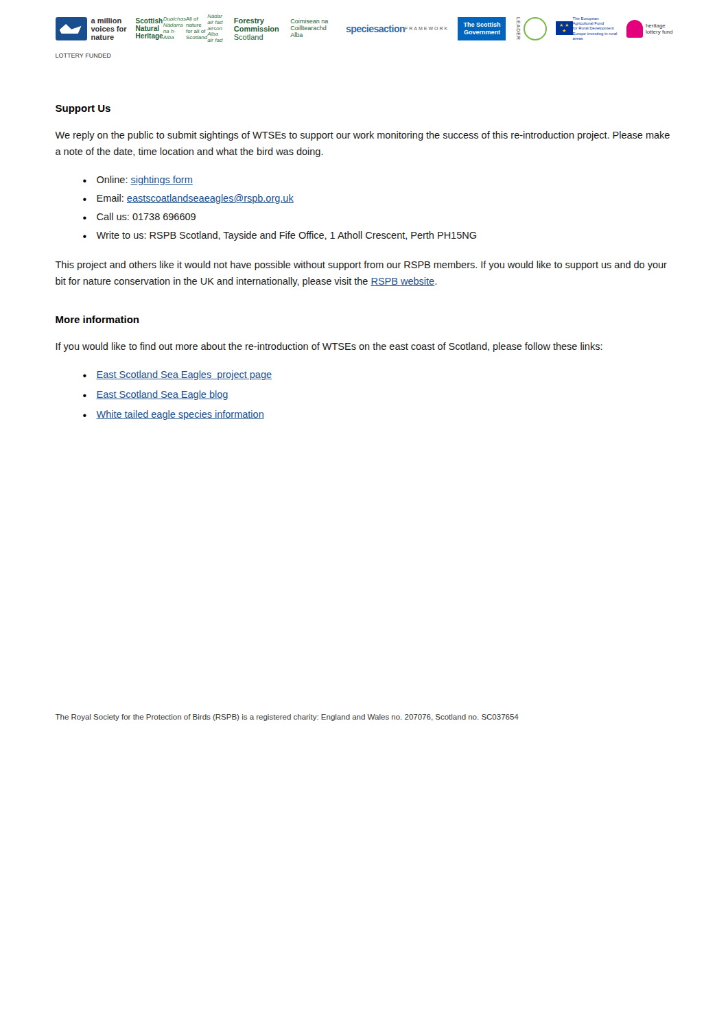a million
voices for
nature
Scottish Natural Heritage
Dualchas Nàdarra na h-Alba
All of nature for all of Scotland
Nàdar air fad airson Alba air fad
Forestry Commission Scotland
Coimisean na Coilltearachd Alba
speciesaction FRAMEWORK
The Scottish
Government
LEADER
★ ★ ★
The European Agricultural Fund
for Rural Development
Europe investing in rural areas
heritage
lottery fund
LOTTERY FUNDED
Support Us
We reply on the public to submit sightings of WTSEs to support our work monitoring the success of this re-introduction project. Please make a note of the date, time location and what the bird was doing.
Online: sightings form
Email: eastscoatlandseaeagles@rspb.org.uk
Call us: 01738 696609
Write to us: RSPB Scotland, Tayside and Fife Office, 1 Atholl Crescent, Perth PH15NG
This project and others like it would not have possible without support from our RSPB members. If you would like to support us and do your bit for nature conservation in the UK and internationally, please visit the RSPB website.
More information
If you would like to find out more about the re-introduction of WTSEs on the east coast of Scotland, please follow these links:
East Scotland Sea Eagles project page
East Scotland Sea Eagle blog
White tailed eagle species information
The Royal Society for the Protection of Birds (RSPB) is a registered charity: England and Wales no. 207076, Scotland no. SC037654